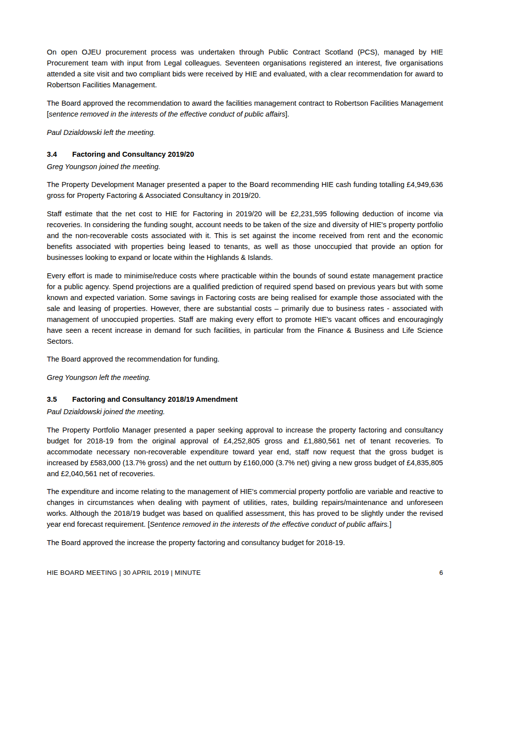On open OJEU procurement process was undertaken through Public Contract Scotland (PCS), managed by HIE Procurement team with input from Legal colleagues. Seventeen organisations registered an interest, five organisations attended a site visit and two compliant bids were received by HIE and evaluated, with a clear recommendation for award to Robertson Facilities Management.
The Board approved the recommendation to award the facilities management contract to Robertson Facilities Management [sentence removed in the interests of the effective conduct of public affairs].
Paul Dzialdowski left the meeting.
3.4 Factoring and Consultancy 2019/20
Greg Youngson joined the meeting.
The Property Development Manager presented a paper to the Board recommending HIE cash funding totalling £4,949,636 gross for Property Factoring & Associated Consultancy in 2019/20.
Staff estimate that the net cost to HIE for Factoring in 2019/20 will be £2,231,595 following deduction of income via recoveries. In considering the funding sought, account needs to be taken of the size and diversity of HIE's property portfolio and the non-recoverable costs associated with it. This is set against the income received from rent and the economic benefits associated with properties being leased to tenants, as well as those unoccupied that provide an option for businesses looking to expand or locate within the Highlands & Islands.
Every effort is made to minimise/reduce costs where practicable within the bounds of sound estate management practice for a public agency. Spend projections are a qualified prediction of required spend based on previous years but with some known and expected variation. Some savings in Factoring costs are being realised for example those associated with the sale and leasing of properties. However, there are substantial costs – primarily due to business rates - associated with management of unoccupied properties. Staff are making every effort to promote HIE's vacant offices and encouragingly have seen a recent increase in demand for such facilities, in particular from the Finance & Business and Life Science Sectors.
The Board approved the recommendation for funding.
Greg Youngson left the meeting.
3.5 Factoring and Consultancy 2018/19 Amendment
Paul Dzialdowski joined the meeting.
The Property Portfolio Manager presented a paper seeking approval to increase the property factoring and consultancy budget for 2018-19 from the original approval of £4,252,805 gross and £1,880,561 net of tenant recoveries. To accommodate necessary non-recoverable expenditure toward year end, staff now request that the gross budget is increased by £583,000 (13.7% gross) and the net outturn by £160,000 (3.7% net) giving a new gross budget of £4,835,805 and £2,040,561 net of recoveries.
The expenditure and income relating to the management of HIE's commercial property portfolio are variable and reactive to changes in circumstances when dealing with payment of utilities, rates, building repairs/maintenance and unforeseen works. Although the 2018/19 budget was based on qualified assessment, this has proved to be slightly under the revised year end forecast requirement. [Sentence removed in the interests of the effective conduct of public affairs.]
The Board approved the increase the property factoring and consultancy budget for 2018-19.
HIE BOARD MEETING | 30 APRIL 2019 | MINUTE 6